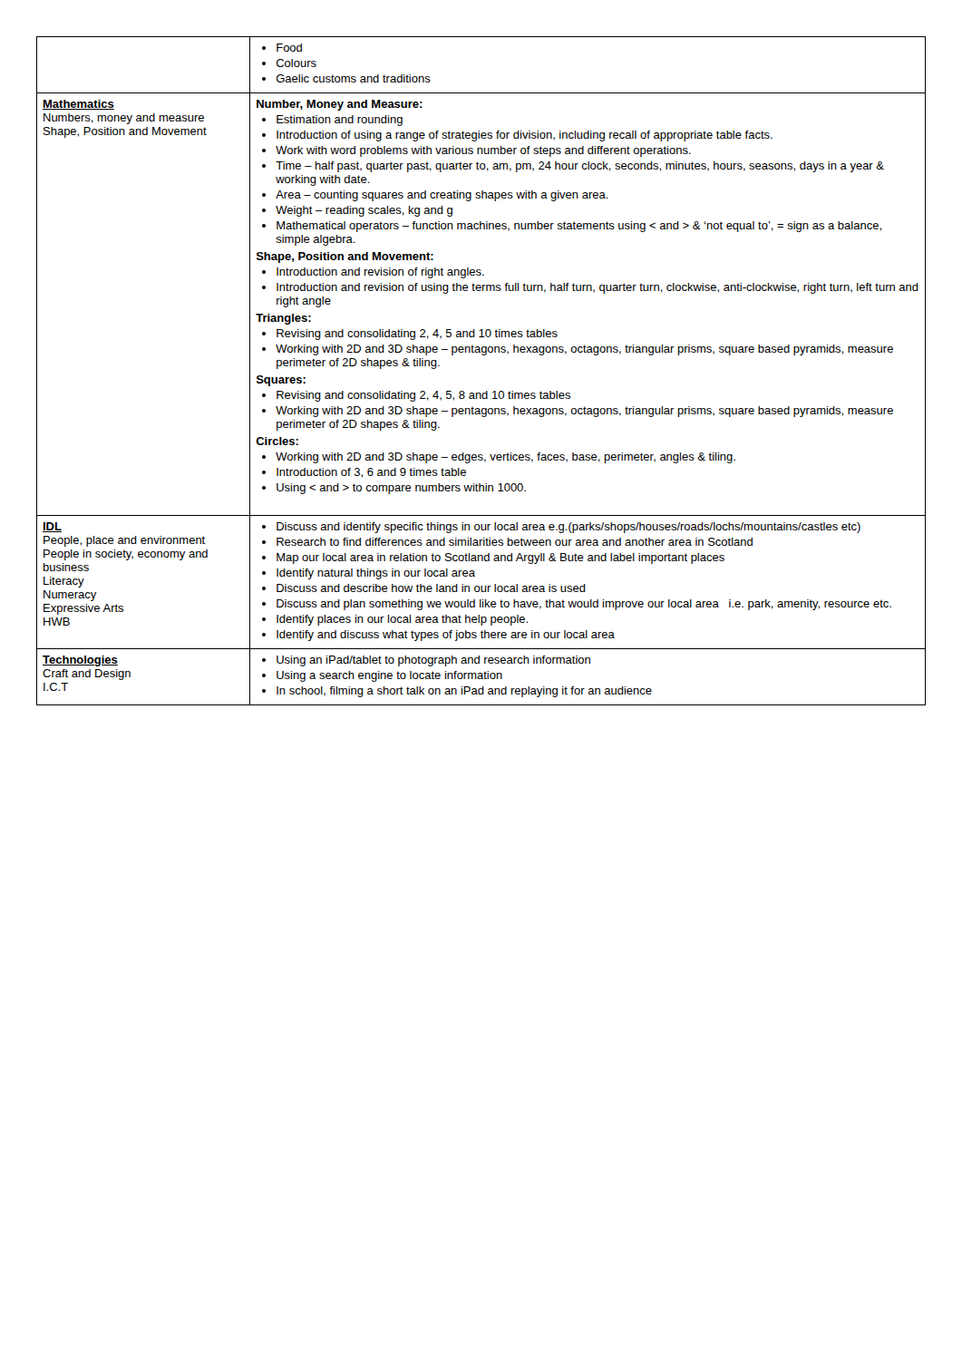| | Food Colours Gaelic customs and traditions |
| Mathematics Numbers, money and measure Shape, Position and Movement | Number, Money and Measure: Estimation and rounding Introduction of using a range of strategies for division, including recall of appropriate table facts. Work with word problems with various number of steps and different operations. Time – half past, quarter past, quarter to, am, pm, 24 hour clock, seconds, minutes, hours, seasons, days in a year & working with date. Area – counting squares and creating shapes with a given area. Weight – reading scales, kg and g Mathematical operators – function machines, number statements using < and > & ‘not equal to’, = sign as a balance, simple algebra. Shape, Position and Movement: Introduction and revision of right angles. Introduction and revision of using the terms full turn, half turn, quarter turn, clockwise, anti-clockwise, right turn, left turn and right angle Triangles: Revising and consolidating 2, 4, 5 and 10 times tables Working with 2D and 3D shape – pentagons, hexagons, octagons, triangular prisms, square based pyramids, measure perimeter of 2D shapes & tiling. Squares: Revising and consolidating 2, 4, 5, 8 and 10 times tables Working with 2D and 3D shape – pentagons, hexagons, octagons, triangular prisms, square based pyramids, measure perimeter of 2D shapes & tiling. Circles: Working with 2D and 3D shape – edges, vertices, faces, base, perimeter, angles & tiling. Introduction of 3, 6 and 9 times table Using < and > to compare numbers within 1000. |
| IDL People, place and environment People in society, economy and business Literacy Numeracy Expressive Arts HWB | Discuss and identify specific things in our local area e.g.(parks/shops/houses/roads/lochs/mountains/castles etc) Research to find differences and similarities between our area and another area in Scotland Map our local area in relation to Scotland and Argyll & Bute and label important places Identify natural things in our local area Discuss and describe how the land in our local area is used Discuss and plan something we would like to have, that would improve our local area i.e. park, amenity, resource etc. Identify places in our local area that help people. Identify and discuss what types of jobs there are in our local area |
| Technologies Craft and Design I.C.T | Using an iPad/tablet to photograph and research information Using a search engine to locate information In school, filming a short talk on an iPad and replaying it for an audience |